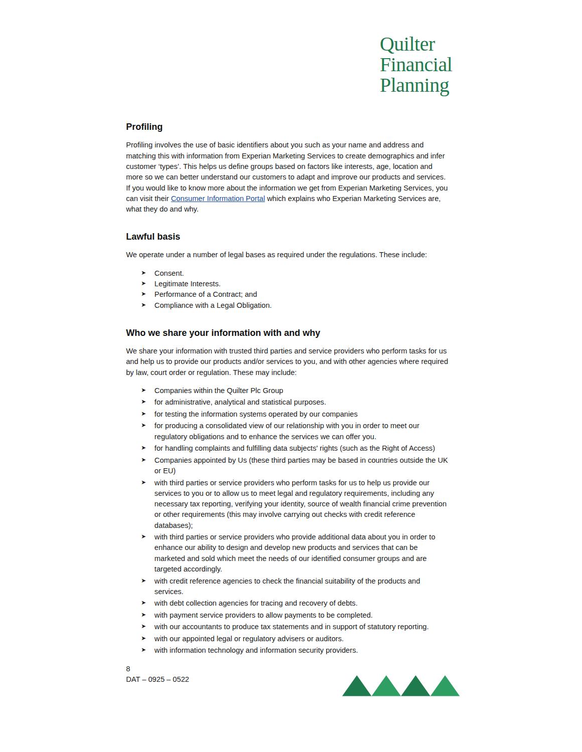Quilter
Financial
Planning
Profiling
Profiling involves the use of basic identifiers about you such as your name and address and matching this with information from Experian Marketing Services to create demographics and infer customer ‘types’. This helps us define groups based on factors like interests, age, location and more so we can better understand our customers to adapt and improve our products and services. If you would like to know more about the information we get from Experian Marketing Services, you can visit their Consumer Information Portal which explains who Experian Marketing Services are, what they do and why.
Lawful basis
We operate under a number of legal bases as required under the regulations. These include:
Consent.
Legitimate Interests.
Performance of a Contract; and
Compliance with a Legal Obligation.
Who we share your information with and why
We share your information with trusted third parties and service providers who perform tasks for us and help us to provide our products and/or services to you, and with other agencies where required by law, court order or regulation. These may include:
Companies within the Quilter Plc Group
for administrative, analytical and statistical purposes.
for testing the information systems operated by our companies
for producing a consolidated view of our relationship with you in order to meet our regulatory obligations and to enhance the services we can offer you.
for handling complaints and fulfilling data subjects' rights (such as the Right of Access)
Companies appointed by Us (these third parties may be based in countries outside the UK or EU)
with third parties or service providers who perform tasks for us to help us provide our services to you or to allow us to meet legal and regulatory requirements, including any necessary tax reporting, verifying your identity, source of wealth financial crime prevention or other requirements (this may involve carrying out checks with credit reference databases);
with third parties or service providers who provide additional data about you in order to enhance our ability to design and develop new products and services that can be marketed and sold which meet the needs of our identified consumer groups and are targeted accordingly.
with credit reference agencies to check the financial suitability of the products and services.
with debt collection agencies for tracing and recovery of debts.
with payment service providers to allow payments to be completed.
with our accountants to produce tax statements and in support of statutory reporting.
with our appointed legal or regulatory advisers or auditors.
with information technology and information security providers.
8
DAT – 0925 – 0522